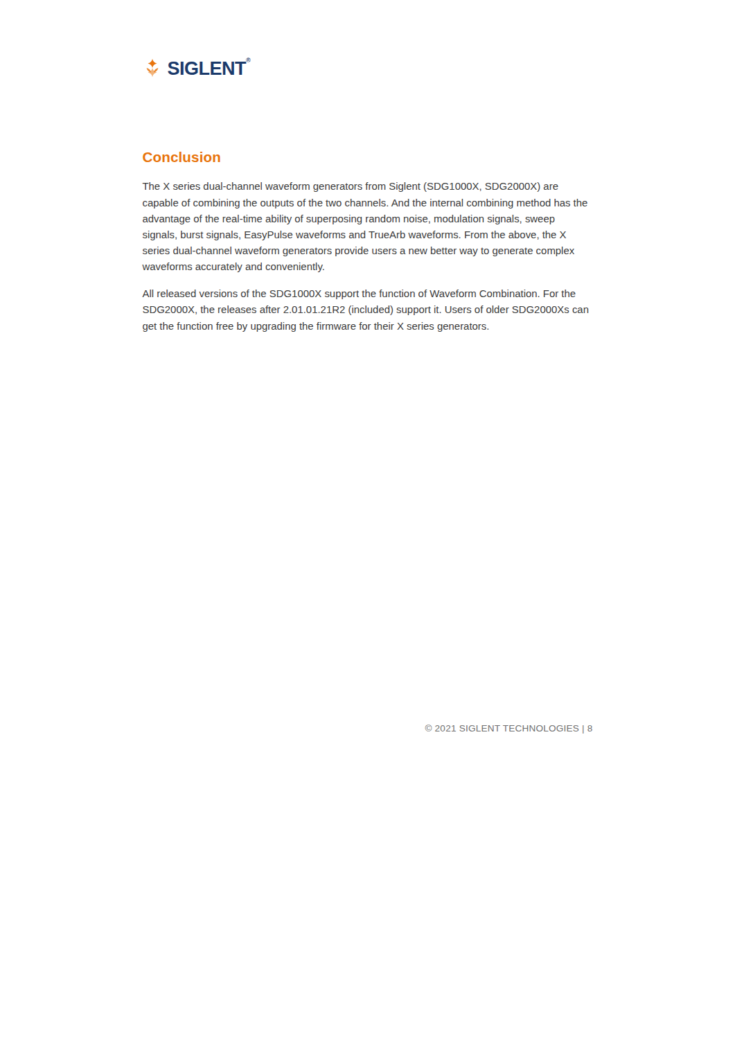SIGLENT®
Conclusion
The X series dual-channel waveform generators from Siglent (SDG1000X, SDG2000X) are capable of combining the outputs of the two channels. And the internal combining method has the advantage of the real-time ability of superposing random noise, modulation signals, sweep signals, burst signals, EasyPulse waveforms and TrueArb waveforms. From the above, the X series dual-channel waveform generators provide users a new better way to generate complex waveforms accurately and conveniently.
All released versions of the SDG1000X support the function of Waveform Combination. For the SDG2000X, the releases after 2.01.01.21R2 (included) support it. Users of older SDG2000Xs can get the function free by upgrading the firmware for their X series generators.
© 2021 SIGLENT TECHNOLOGIES | 8